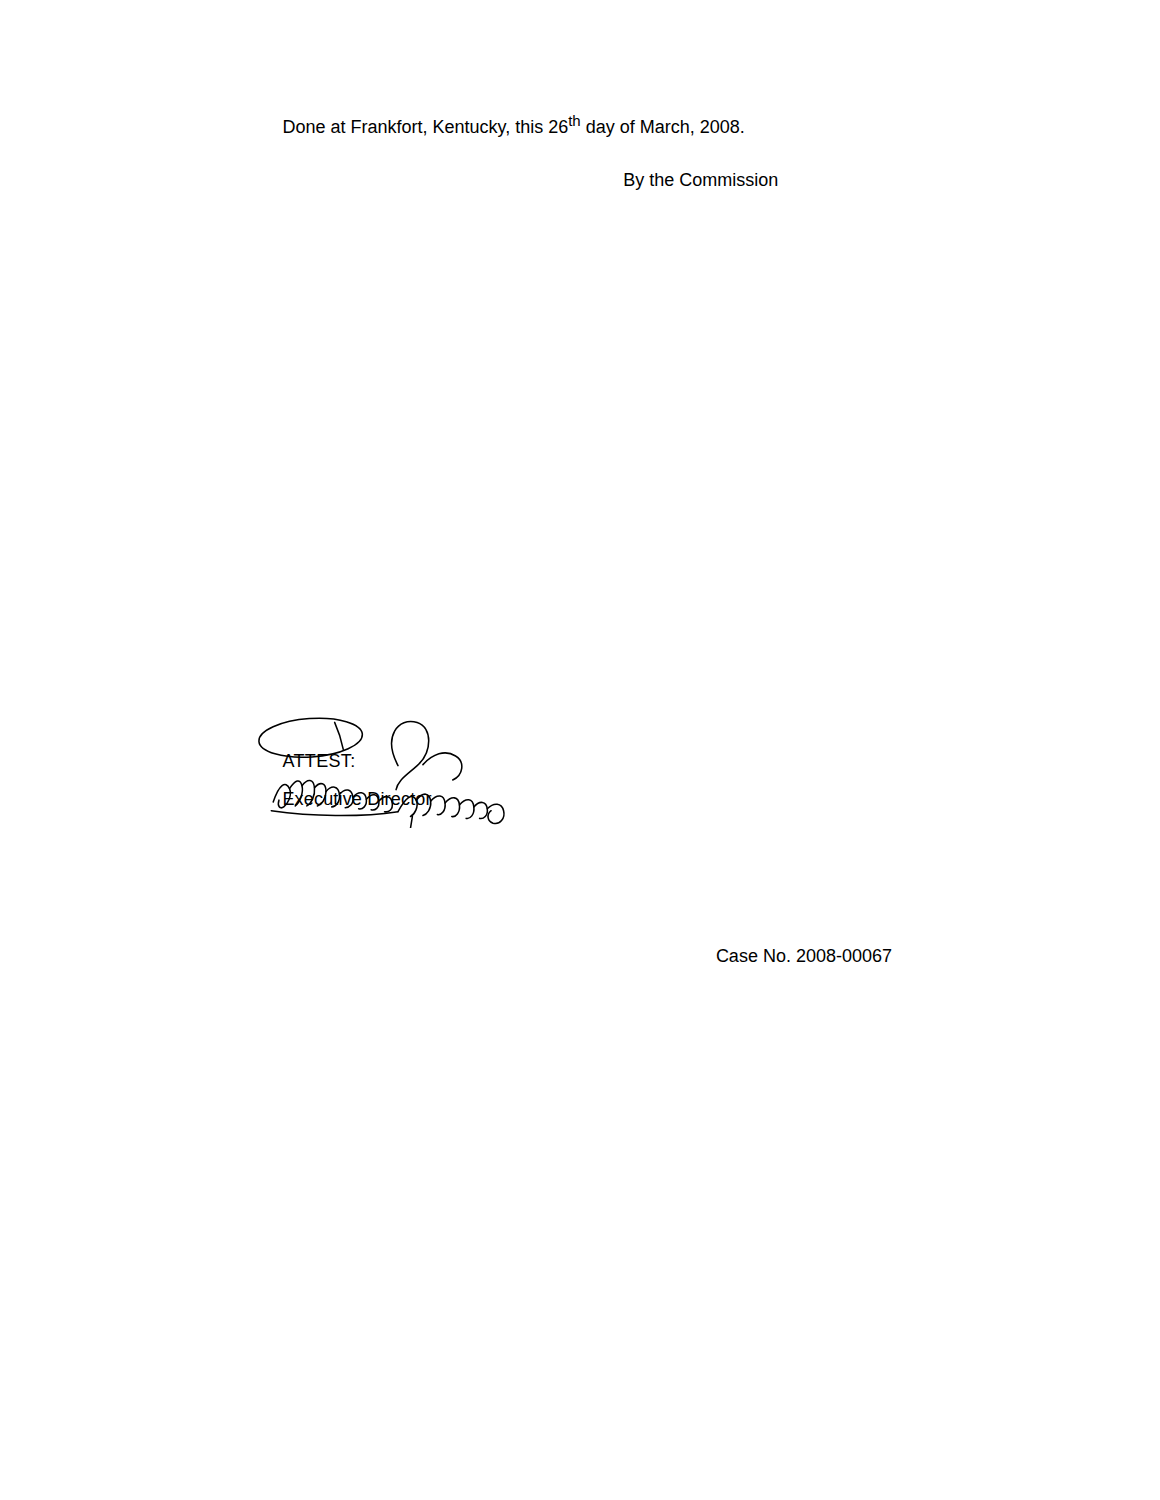Done at Frankfort, Kentucky, this 26th day of March, 2008.
By the Commission
ATTEST:
Executive Director
Case No. 2008-00067